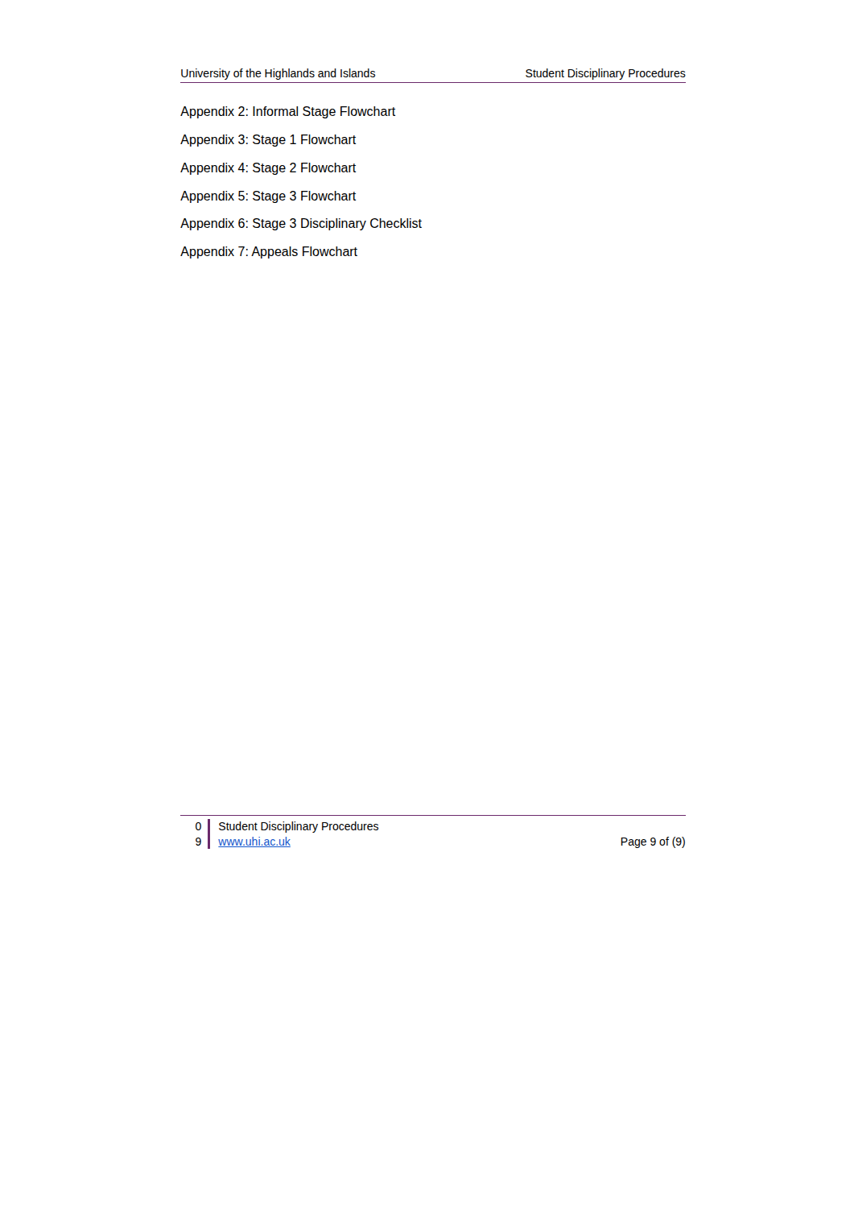University of the Highlands and Islands
Student Disciplinary Procedures
Appendix 2: Informal Stage Flowchart
Appendix 3: Stage 1 Flowchart
Appendix 4: Stage 2 Flowchart
Appendix 5: Stage 3 Flowchart
Appendix 6: Stage 3 Disciplinary Checklist
Appendix 7: Appeals Flowchart
0
9
Student Disciplinary Procedures
www.uhi.ac.uk
Page 9 of (9)